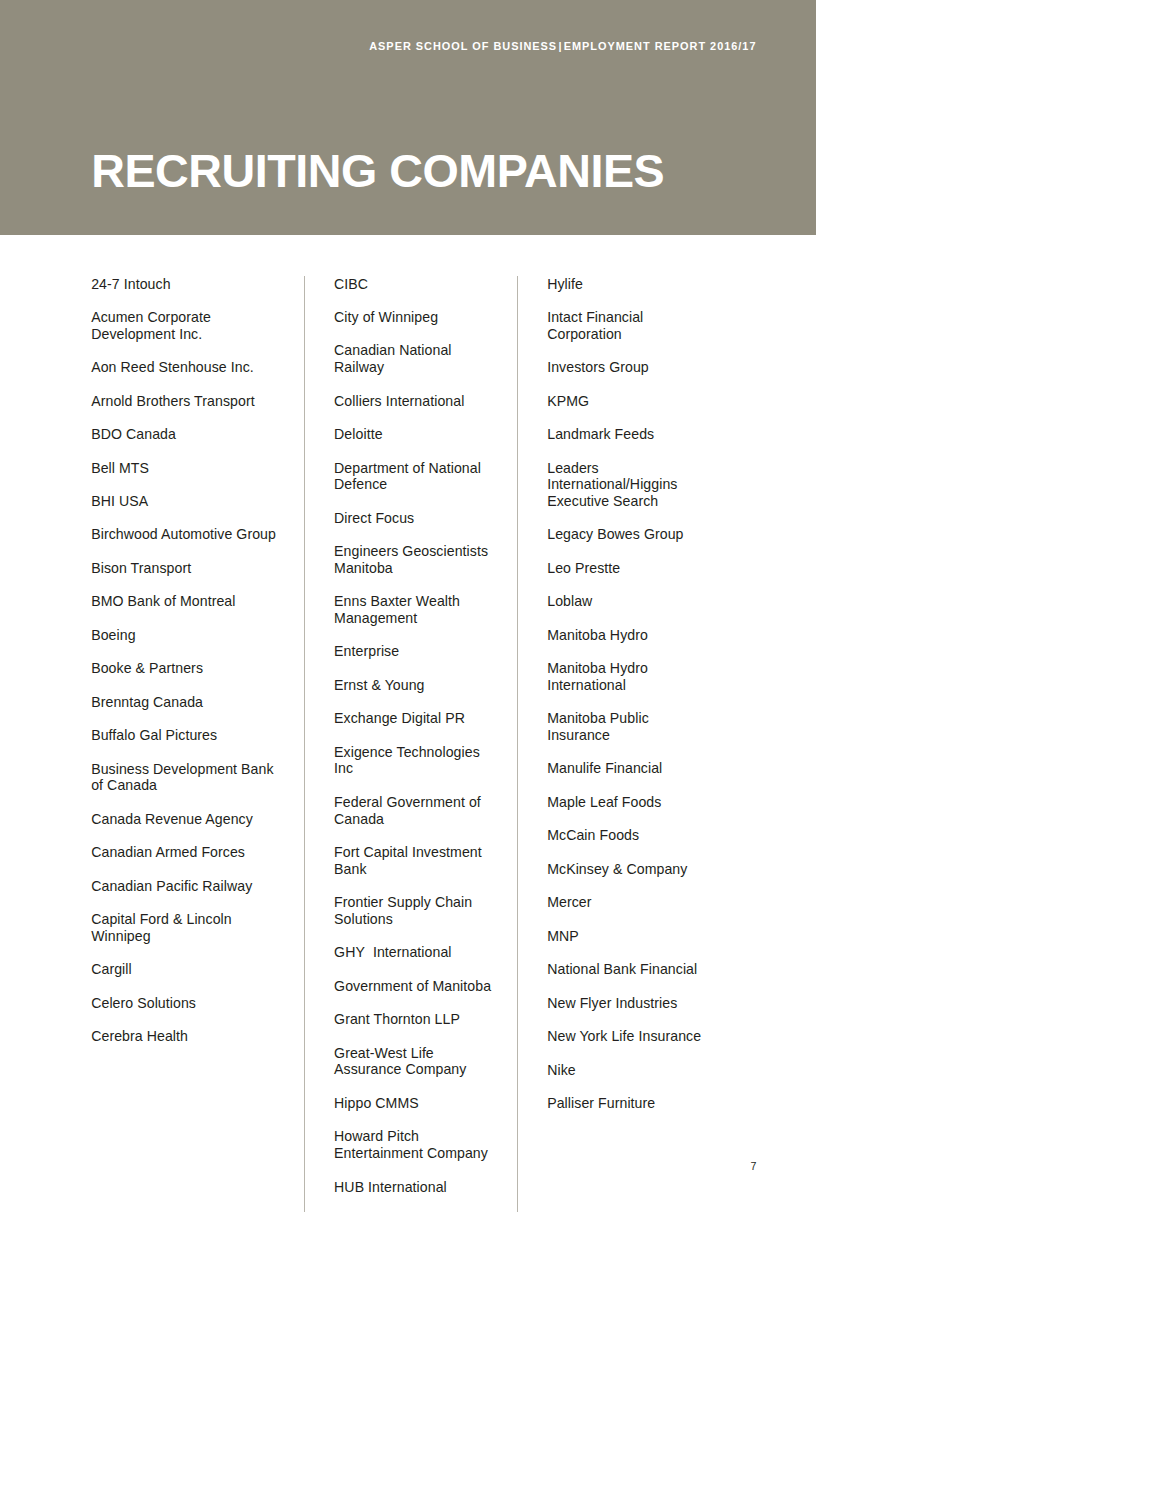ASPER SCHOOL OF BUSINESS|EMPLOYMENT REPORT 2016/17
RECRUITING COMPANIES
24-7 Intouch
Acumen Corporate Development Inc.
Aon Reed Stenhouse Inc.
Arnold Brothers Transport
BDO Canada
Bell MTS
BHI USA
Birchwood Automotive Group
Bison Transport
BMO Bank of Montreal
Boeing
Booke & Partners
Brenntag Canada
Buffalo Gal Pictures
Business Development Bank of Canada
Canada Revenue Agency
Canadian Armed Forces
Canadian Pacific Railway
Capital Ford & Lincoln Winnipeg
Cargill
Celero Solutions
Cerebra Health
CIBC
City of Winnipeg
Canadian National Railway
Colliers International
Deloitte
Department of National Defence
Direct Focus
Engineers Geoscientists Manitoba
Enns Baxter Wealth Management
Enterprise
Ernst & Young
Exchange Digital PR
Exigence Technologies Inc
Federal Government of Canada
Fort Capital Investment Bank
Frontier Supply Chain Solutions
GHY International
Government of Manitoba
Grant Thornton LLP
Great-West Life Assurance Company
Hippo CMMS
Howard Pitch Entertainment Company
HUB International
Hylife
Intact Financial Corporation
Investors Group
KPMG
Landmark Feeds
Leaders International/Higgins Executive Search
Legacy Bowes Group
Leo Prestte
Loblaw
Manitoba Hydro
Manitoba Hydro International
Manitoba Public Insurance
Manulife Financial
Maple Leaf Foods
McCain Foods
McKinsey & Company
Mercer
MNP
National Bank Financial
New Flyer Industries
New York Life Insurance
Nike
Palliser Furniture
7